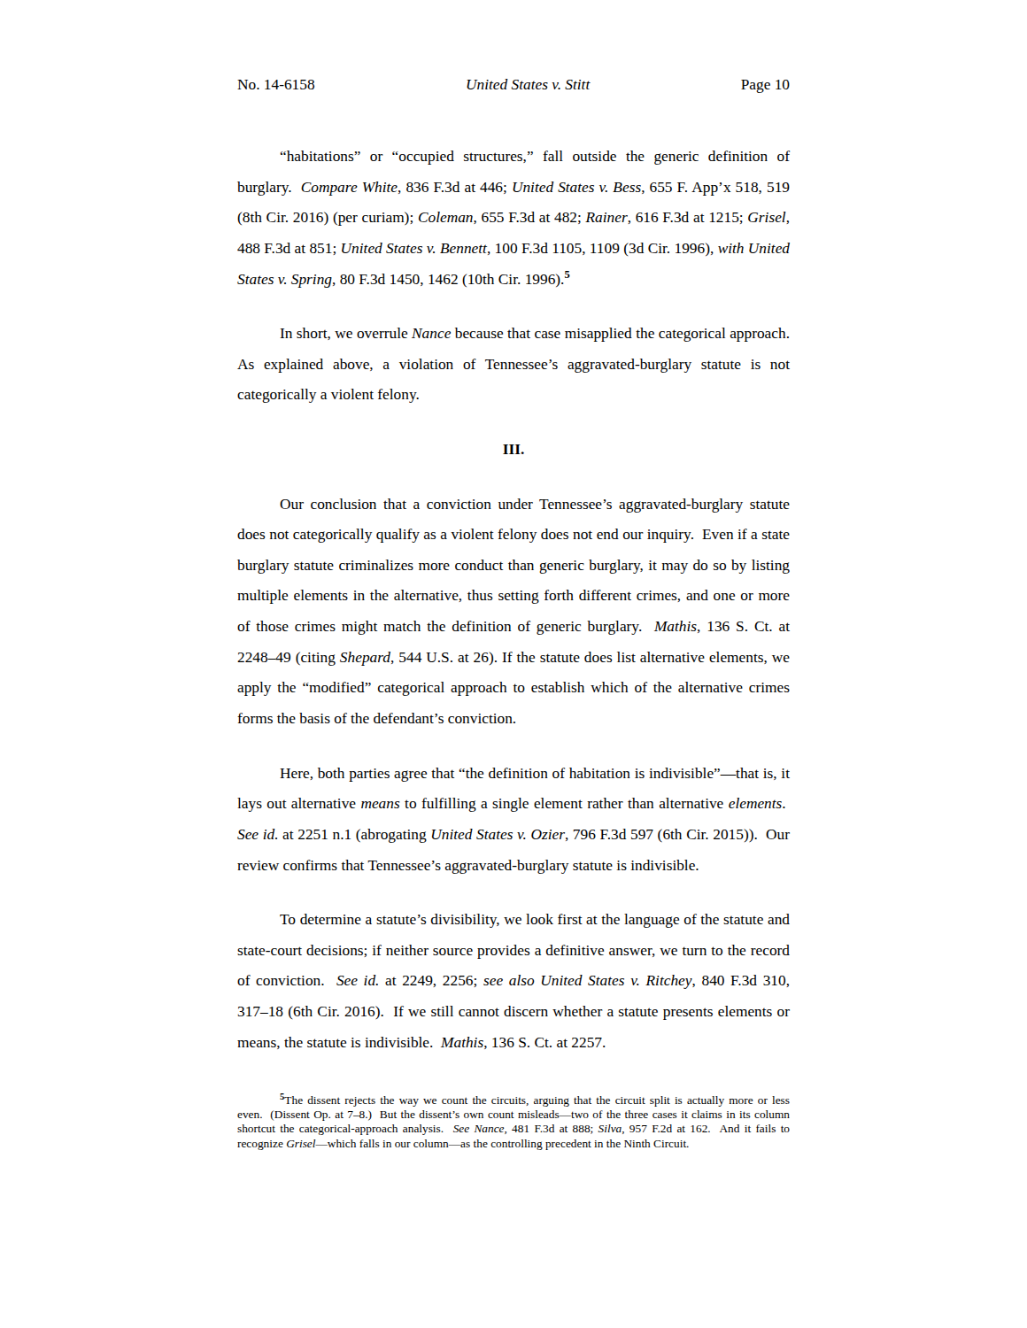No. 14-6158 United States v. Stitt Page 10
“habitations” or “occupied structures,” fall outside the generic definition of burglary. Compare White, 836 F.3d at 446; United States v. Bess, 655 F. App’x 518, 519 (8th Cir. 2016) (per curiam); Coleman, 655 F.3d at 482; Rainer, 616 F.3d at 1215; Grisel, 488 F.3d at 851; United States v. Bennett, 100 F.3d 1105, 1109 (3d Cir. 1996), with United States v. Spring, 80 F.3d 1450, 1462 (10th Cir. 1996).5
In short, we overrule Nance because that case misapplied the categorical approach. As explained above, a violation of Tennessee’s aggravated-burglary statute is not categorically a violent felony.
III.
Our conclusion that a conviction under Tennessee’s aggravated-burglary statute does not categorically qualify as a violent felony does not end our inquiry. Even if a state burglary statute criminalizes more conduct than generic burglary, it may do so by listing multiple elements in the alternative, thus setting forth different crimes, and one or more of those crimes might match the definition of generic burglary. Mathis, 136 S. Ct. at 2248–49 (citing Shepard, 544 U.S. at 26). If the statute does list alternative elements, we apply the “modified” categorical approach to establish which of the alternative crimes forms the basis of the defendant’s conviction.
Here, both parties agree that “the definition of habitation is indivisible”—that is, it lays out alternative means to fulfilling a single element rather than alternative elements. See id. at 2251 n.1 (abrogating United States v. Ozier, 796 F.3d 597 (6th Cir. 2015)). Our review confirms that Tennessee’s aggravated-burglary statute is indivisible.
To determine a statute’s divisibility, we look first at the language of the statute and state-court decisions; if neither source provides a definitive answer, we turn to the record of conviction. See id. at 2249, 2256; see also United States v. Ritchey, 840 F.3d 310, 317–18 (6th Cir. 2016). If we still cannot discern whether a statute presents elements or means, the statute is indivisible. Mathis, 136 S. Ct. at 2257.
5The dissent rejects the way we count the circuits, arguing that the circuit split is actually more or less even. (Dissent Op. at 7–8.) But the dissent’s own count misleads—two of the three cases it claims in its column shortcut the categorical-approach analysis. See Nance, 481 F.3d at 888; Silva, 957 F.2d at 162. And it fails to recognize Grisel—which falls in our column—as the controlling precedent in the Ninth Circuit.